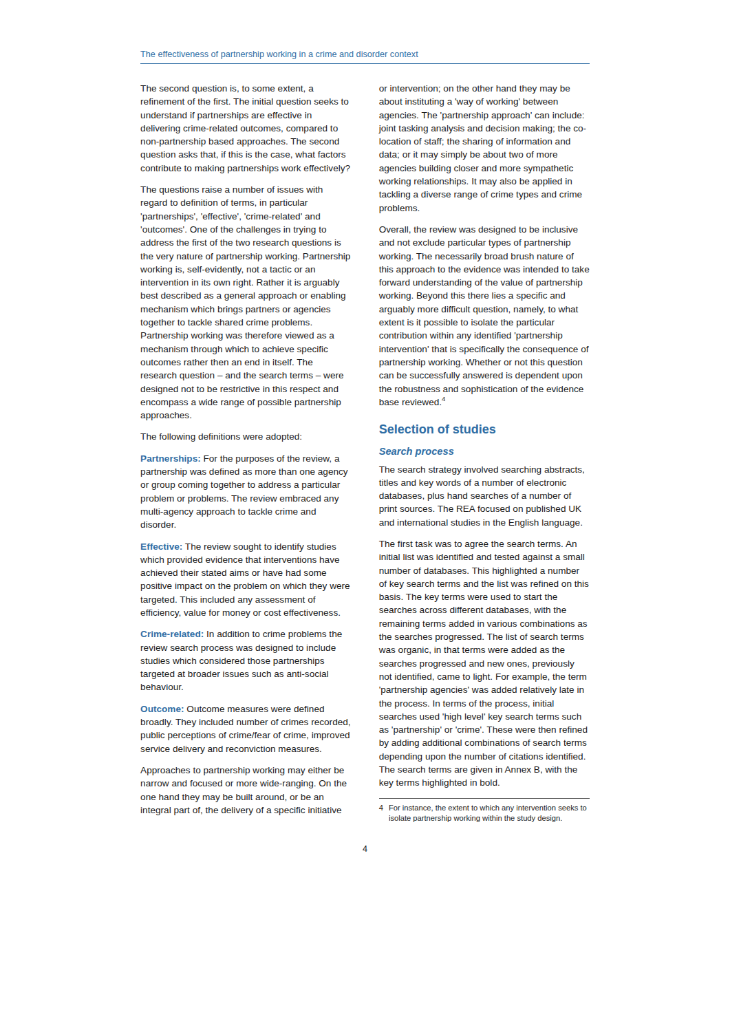The effectiveness of partnership working in a crime and disorder context
The second question is, to some extent, a refinement of the first. The initial question seeks to understand if partnerships are effective in delivering crime-related outcomes, compared to non-partnership based approaches. The second question asks that, if this is the case, what factors contribute to making partnerships work effectively?
The questions raise a number of issues with regard to definition of terms, in particular 'partnerships', 'effective', 'crime-related' and 'outcomes'. One of the challenges in trying to address the first of the two research questions is the very nature of partnership working. Partnership working is, self-evidently, not a tactic or an intervention in its own right. Rather it is arguably best described as a general approach or enabling mechanism which brings partners or agencies together to tackle shared crime problems. Partnership working was therefore viewed as a mechanism through which to achieve specific outcomes rather then an end in itself. The research question – and the search terms – were designed not to be restrictive in this respect and encompass a wide range of possible partnership approaches.
The following definitions were adopted:
Partnerships: For the purposes of the review, a partnership was defined as more than one agency or group coming together to address a particular problem or problems. The review embraced any multi-agency approach to tackle crime and disorder.
Effective: The review sought to identify studies which provided evidence that interventions have achieved their stated aims or have had some positive impact on the problem on which they were targeted. This included any assessment of efficiency, value for money or cost effectiveness.
Crime-related: In addition to crime problems the review search process was designed to include studies which considered those partnerships targeted at broader issues such as anti-social behaviour.
Outcome: Outcome measures were defined broadly. They included number of crimes recorded, public perceptions of crime/fear of crime, improved service delivery and reconviction measures.
Approaches to partnership working may either be narrow and focused or more wide-ranging. On the one hand they may be built around, or be an integral part of, the delivery of a specific initiative or intervention; on the other hand they may be about instituting a 'way of working' between agencies. The 'partnership approach' can include: joint tasking analysis and decision making; the co-location of staff; the sharing of information and data; or it may simply be about two of more agencies building closer and more sympathetic working relationships. It may also be applied in tackling a diverse range of crime types and crime problems.
Overall, the review was designed to be inclusive and not exclude particular types of partnership working. The necessarily broad brush nature of this approach to the evidence was intended to take forward understanding of the value of partnership working. Beyond this there lies a specific and arguably more difficult question, namely, to what extent is it possible to isolate the particular contribution within any identified 'partnership intervention' that is specifically the consequence of partnership working. Whether or not this question can be successfully answered is dependent upon the robustness and sophistication of the evidence base reviewed.4
Selection of studies
Search process
The search strategy involved searching abstracts, titles and key words of a number of electronic databases, plus hand searches of a number of print sources. The REA focused on published UK and international studies in the English language.
The first task was to agree the search terms. An initial list was identified and tested against a small number of databases. This highlighted a number of key search terms and the list was refined on this basis. The key terms were used to start the searches across different databases, with the remaining terms added in various combinations as the searches progressed. The list of search terms was organic, in that terms were added as the searches progressed and new ones, previously not identified, came to light. For example, the term 'partnership agencies' was added relatively late in the process. In terms of the process, initial searches used 'high level' key search terms such as 'partnership' or 'crime'. These were then refined by adding additional combinations of search terms depending upon the number of citations identified. The search terms are given in Annex B, with the key terms highlighted in bold.
4 For instance, the extent to which any intervention seeks to isolate partnership working within the study design.
4